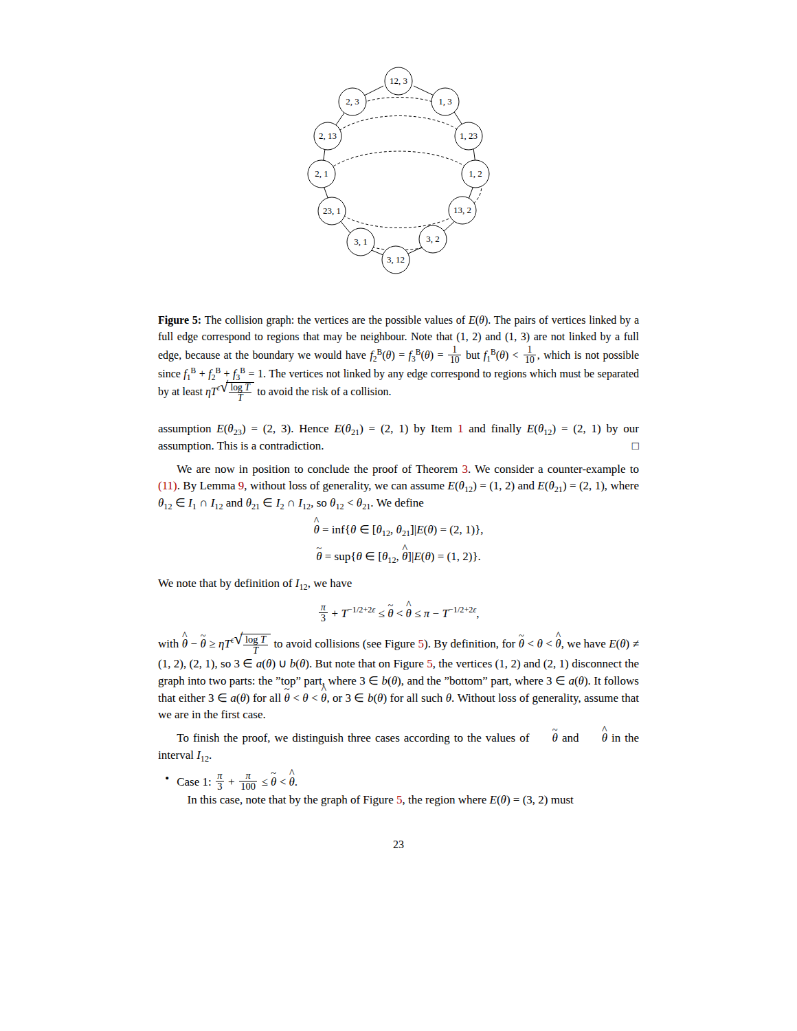12, 3 1, 3 1, 23 1, 2 13, 2 3, 2 3, 12 3, 1 23, 1 2, 1 2, 13 2, 3
Figure 5: The collision graph: the vertices are the possible values of E(θ). The pairs of vertices linked by a full edge correspond to regions that may be neighbour. Note that (1, 2) and (1, 3) are not linked by a full edge, because at the boundary we would have f2B(θ) = f3B(θ) = 110 but f1B(θ) < 110, which is not possible since f1B + f2B + f3B = 1. The vertices not linked by any edge correspond to regions which must be separated by at least ηTεlog T T to avoid the risk of a collision.
assumption E(θ23) = (2, 3). Hence E(θ21) = (2, 1) by Item 1 and finally E(θ12) = (2, 1) by our assumption. This is a contradiction. □
We are now in position to conclude the proof of Theorem 3. We consider a counter-example to (11). By Lemma 9, without loss of generality, we can assume E(θ12) = (1, 2) and E(θ21) = (2, 1), where θ12 ∈ I1 ∩ I12 and θ21 ∈ I2 ∩ I12, so θ12 < θ21. We define
θ = inf{θ ∈ [θ12, θ21]|E(θ) = (2, 1)},
θ = sup{θ ∈ [θ12, θ]|E(θ) = (1, 2)}.
We note that by definition of I12, we have
π 3 + T−1/2+2ε ≤ θ < θ ≤ π − T−1/2+2ε,
with θ − θ ≥ ηTεlog T T to avoid collisions (see Figure 5). By definition, for θ < θ < θ, we have E(θ) ≠ (1, 2), (2, 1), so 3 ∈ a(θ) ∪ b(θ). But note that on Figure 5, the vertices (1, 2) and (2, 1) disconnect the graph into two parts: the ”top” part, where 3 ∈ b(θ), and the ”bottom” part, where 3 ∈ a(θ). It follows that either 3 ∈ a(θ) for all θ < θ < θ, or 3 ∈ b(θ) for all such θ. Without loss of generality, assume that we are in the first case.
To finish the proof, we distinguish three cases according to the values of θ and θ in the interval I12.
Case 1: π 3 + π 100 ≤ θ < θ.
In this case, note that by the graph of Figure 5, the region where E(θ) = (3, 2) must
23